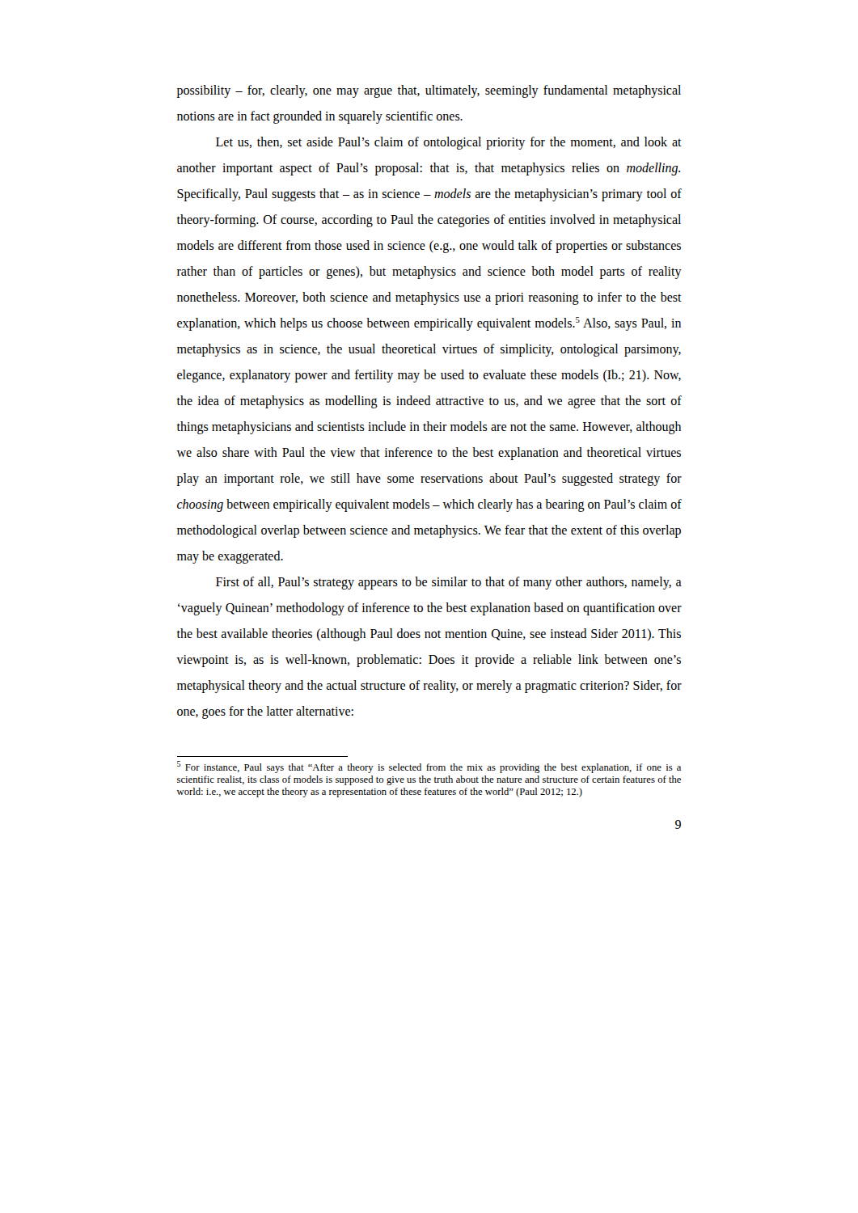possibility – for, clearly, one may argue that, ultimately, seemingly fundamental metaphysical notions are in fact grounded in squarely scientific ones.
Let us, then, set aside Paul’s claim of ontological priority for the moment, and look at another important aspect of Paul’s proposal: that is, that metaphysics relies on modelling. Specifically, Paul suggests that – as in science – models are the metaphysician’s primary tool of theory-forming. Of course, according to Paul the categories of entities involved in metaphysical models are different from those used in science (e.g., one would talk of properties or substances rather than of particles or genes), but metaphysics and science both model parts of reality nonetheless. Moreover, both science and metaphysics use a priori reasoning to infer to the best explanation, which helps us choose between empirically equivalent models.5 Also, says Paul, in metaphysics as in science, the usual theoretical virtues of simplicity, ontological parsimony, elegance, explanatory power and fertility may be used to evaluate these models (Ib.; 21). Now, the idea of metaphysics as modelling is indeed attractive to us, and we agree that the sort of things metaphysicians and scientists include in their models are not the same. However, although we also share with Paul the view that inference to the best explanation and theoretical virtues play an important role, we still have some reservations about Paul’s suggested strategy for choosing between empirically equivalent models – which clearly has a bearing on Paul’s claim of methodological overlap between science and metaphysics. We fear that the extent of this overlap may be exaggerated.
First of all, Paul’s strategy appears to be similar to that of many other authors, namely, a ‘vaguely Quinean’ methodology of inference to the best explanation based on quantification over the best available theories (although Paul does not mention Quine, see instead Sider 2011). This viewpoint is, as is well-known, problematic: Does it provide a reliable link between one’s metaphysical theory and the actual structure of reality, or merely a pragmatic criterion? Sider, for one, goes for the latter alternative:
5 For instance, Paul says that “After a theory is selected from the mix as providing the best explanation, if one is a scientific realist, its class of models is supposed to give us the truth about the nature and structure of certain features of the world: i.e., we accept the theory as a representation of these features of the world” (Paul 2012; 12.)
9